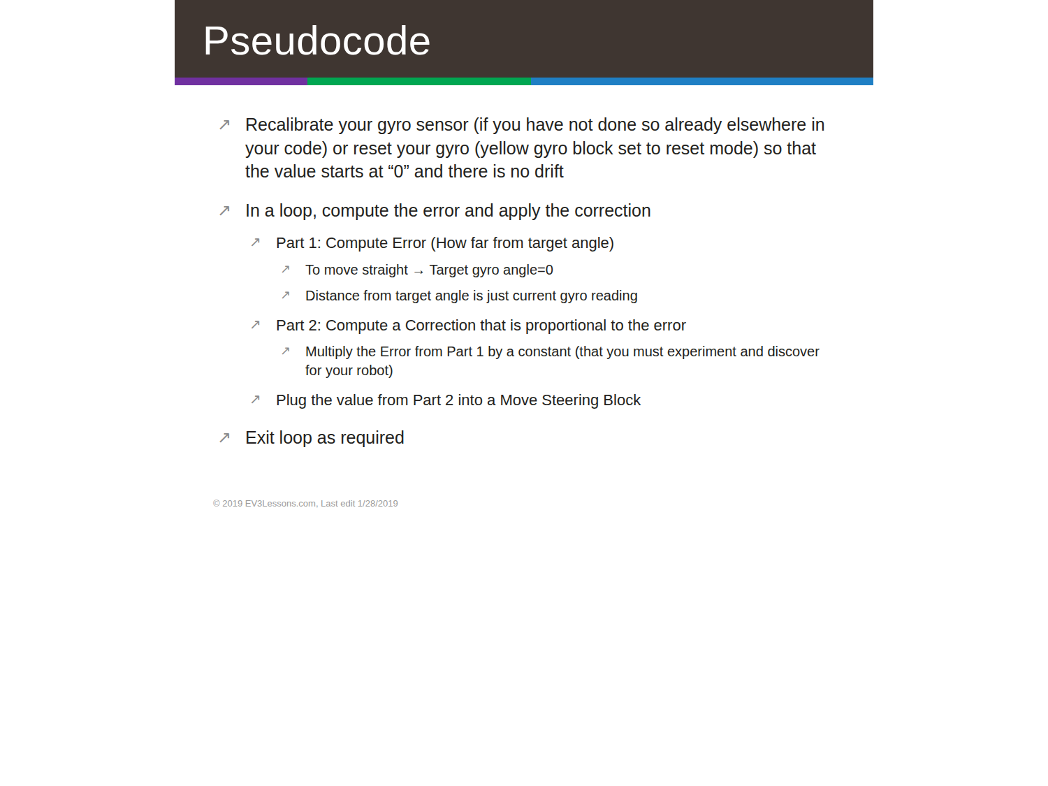Pseudocode
Recalibrate your gyro sensor (if you have not done so already elsewhere in your code) or reset your gyro (yellow gyro block set to reset mode) so that the value starts at “0” and there is no drift
In a loop, compute the error and apply the correction
Part 1: Compute Error (How far from target angle)
To move straight → Target gyro angle=0
Distance from target angle is just current gyro reading
Part 2: Compute a Correction that is proportional to the error
Multiply the Error from Part 1 by a constant (that you must experiment and discover for your robot)
Plug the value from Part 2 into a Move Steering Block
Exit loop as required
© 2019 EV3Lessons.com, Last edit 1/28/2019